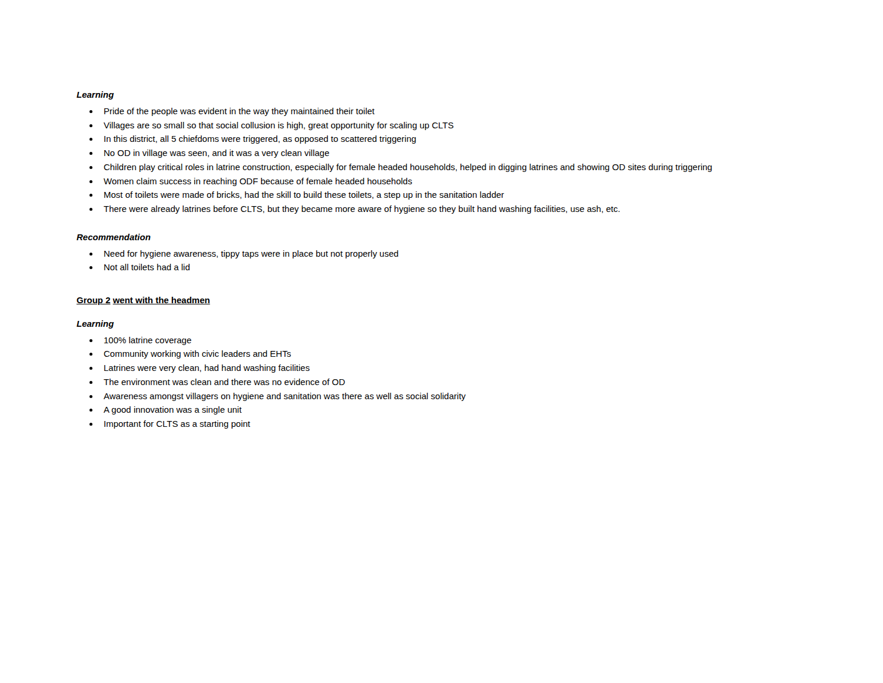Learning
Pride of the people was evident in the way they maintained their toilet
Villages are so small so that social collusion is high, great opportunity for scaling up CLTS
In this district, all 5 chiefdoms were triggered, as opposed to scattered triggering
No OD in village was seen, and it was a very clean village
Children play critical roles in latrine construction, especially for female headed households, helped in digging latrines and showing OD sites during triggering
Women claim success in reaching ODF because of female headed households
Most of toilets were made of bricks, had the skill to build these toilets, a step up in the sanitation ladder
There were already latrines before CLTS, but they became more aware of hygiene so they built hand washing facilities, use ash, etc.
Recommendation
Need for hygiene awareness, tippy taps were in place but not properly used
Not all toilets had a lid
Group 2 went with the headmen
Learning
100% latrine coverage
Community working with civic leaders and EHTs
Latrines were very clean, had hand washing facilities
The environment was clean and there was no evidence of OD
Awareness amongst villagers on hygiene and sanitation was there as well as social solidarity
A good innovation was a single unit
Important for CLTS as a starting point